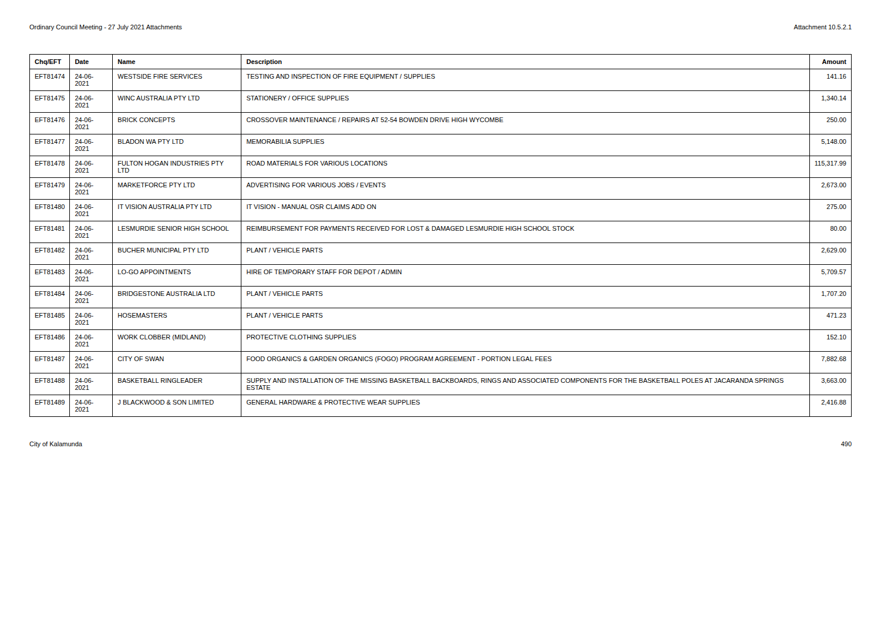Ordinary Council Meeting - 27 July 2021 Attachments Attachment 10.5.2.1
| Chq/EFT | Date | Name | Description | Amount |
| --- | --- | --- | --- | --- |
| EFT81474 | 24-06-2021 | WESTSIDE FIRE SERVICES | TESTING AND INSPECTION OF FIRE EQUIPMENT / SUPPLIES | 141.16 |
| EFT81475 | 24-06-2021 | WINC AUSTRALIA PTY LTD | STATIONERY / OFFICE SUPPLIES | 1,340.14 |
| EFT81476 | 24-06-2021 | BRICK CONCEPTS | CROSSOVER MAINTENANCE / REPAIRS AT 52-54 BOWDEN DRIVE HIGH WYCOMBE | 250.00 |
| EFT81477 | 24-06-2021 | BLADON WA PTY LTD | MEMORABILIA SUPPLIES | 5,148.00 |
| EFT81478 | 24-06-2021 | FULTON HOGAN INDUSTRIES PTY LTD | ROAD MATERIALS FOR VARIOUS LOCATIONS | 115,317.99 |
| EFT81479 | 24-06-2021 | MARKETFORCE PTY LTD | ADVERTISING FOR VARIOUS JOBS / EVENTS | 2,673.00 |
| EFT81480 | 24-06-2021 | IT VISION AUSTRALIA PTY LTD | IT VISION - MANUAL OSR CLAIMS ADD ON | 275.00 |
| EFT81481 | 24-06-2021 | LESMURDIE SENIOR HIGH SCHOOL | REIMBURSEMENT FOR PAYMENTS RECEIVED FOR LOST & DAMAGED LESMURDIE HIGH SCHOOL STOCK | 80.00 |
| EFT81482 | 24-06-2021 | BUCHER MUNICIPAL PTY LTD | PLANT / VEHICLE PARTS | 2,629.00 |
| EFT81483 | 24-06-2021 | LO-GO APPOINTMENTS | HIRE OF TEMPORARY STAFF FOR DEPOT / ADMIN | 5,709.57 |
| EFT81484 | 24-06-2021 | BRIDGESTONE AUSTRALIA LTD | PLANT / VEHICLE PARTS | 1,707.20 |
| EFT81485 | 24-06-2021 | HOSEMASTERS | PLANT / VEHICLE PARTS | 471.23 |
| EFT81486 | 24-06-2021 | WORK CLOBBER (MIDLAND) | PROTECTIVE CLOTHING SUPPLIES | 152.10 |
| EFT81487 | 24-06-2021 | CITY OF SWAN | FOOD ORGANICS & GARDEN ORGANICS (FOGO) PROGRAM AGREEMENT - PORTION LEGAL FEES | 7,882.68 |
| EFT81488 | 24-06-2021 | BASKETBALL RINGLEADER | SUPPLY AND INSTALLATION OF THE MISSING BASKETBALL BACKBOARDS, RINGS AND ASSOCIATED COMPONENTS FOR THE BASKETBALL POLES AT JACARANDA SPRINGS ESTATE | 3,663.00 |
| EFT81489 | 24-06-2021 | J BLACKWOOD & SON LIMITED | GENERAL HARDWARE & PROTECTIVE WEAR SUPPLIES | 2,416.88 |
City of Kalamunda 490